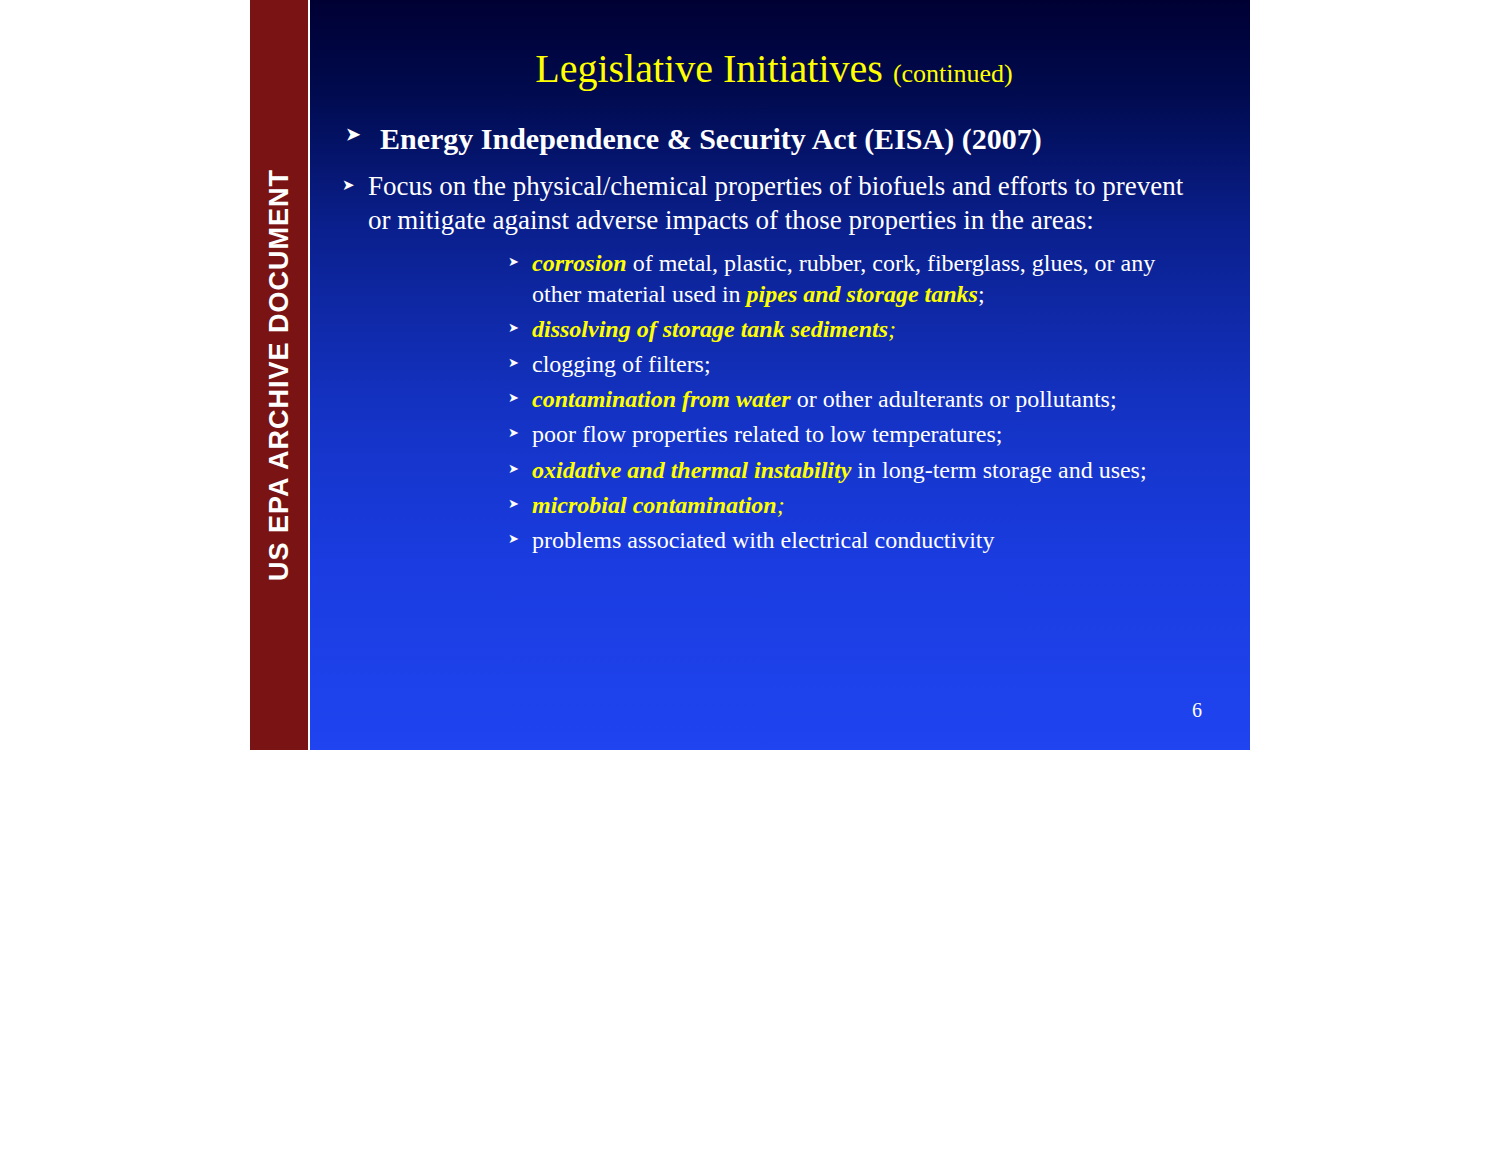US EPA ARCHIVE DOCUMENT
Legislative Initiatives (continued)
Energy Independence & Security Act (EISA) (2007)
Focus on the physical/chemical properties of biofuels and efforts to prevent or mitigate against adverse impacts of those properties in the areas:
corrosion of metal, plastic, rubber, cork, fiberglass, glues, or any other material used in pipes and storage tanks;
dissolving of storage tank sediments;
clogging of filters;
contamination from water or other adulterants or pollutants;
poor flow properties related to low temperatures;
oxidative and thermal instability in long-term storage and uses;
microbial contamination;
problems associated with electrical conductivity
6